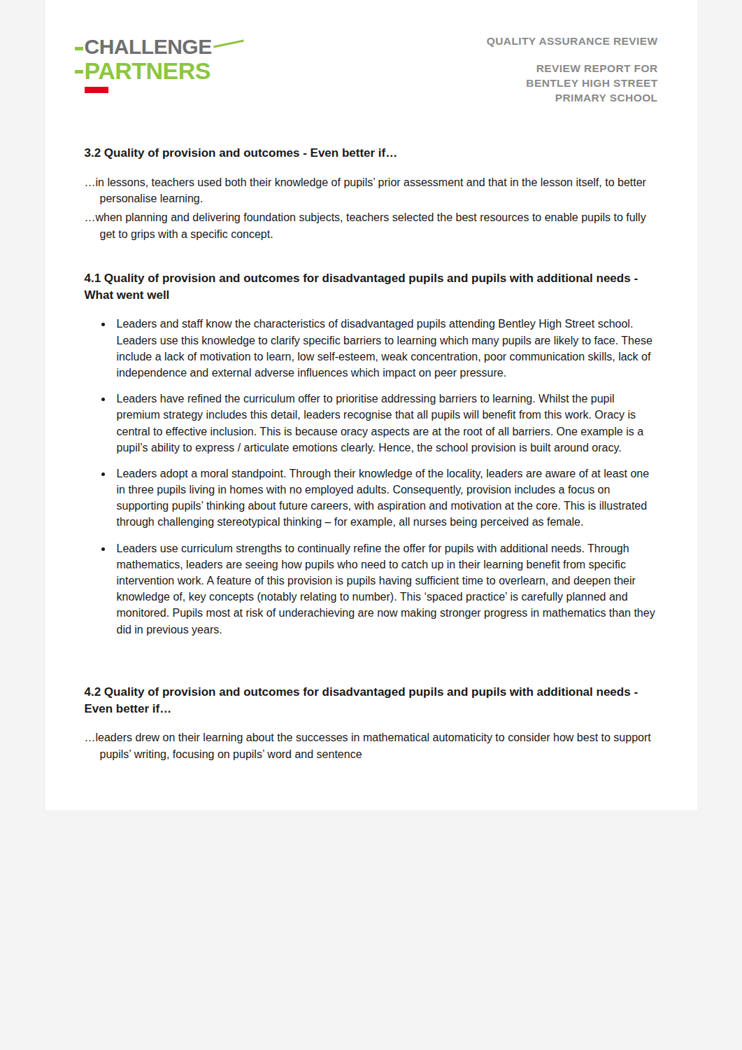CHALLENGE PARTNERS
Quality Assurance Review
Review Report for
Bentley High Street
Primary School
3.2 Quality of provision and outcomes - Even better if…
…in lessons, teachers used both their knowledge of pupils’ prior assessment and that in the lesson itself, to better personalise learning.
…when planning and delivering foundation subjects, teachers selected the best resources to enable pupils to fully get to grips with a specific concept.
4.1 Quality of provision and outcomes for disadvantaged pupils and pupils with additional needs - What went well
Leaders and staff know the characteristics of disadvantaged pupils attending Bentley High Street school. Leaders use this knowledge to clarify specific barriers to learning which many pupils are likely to face. These include a lack of motivation to learn, low self-esteem, weak concentration, poor communication skills, lack of independence and external adverse influences which impact on peer pressure.
Leaders have refined the curriculum offer to prioritise addressing barriers to learning. Whilst the pupil premium strategy includes this detail, leaders recognise that all pupils will benefit from this work. Oracy is central to effective inclusion. This is because oracy aspects are at the root of all barriers. One example is a pupil’s ability to express / articulate emotions clearly. Hence, the school provision is built around oracy.
Leaders adopt a moral standpoint. Through their knowledge of the locality, leaders are aware of at least one in three pupils living in homes with no employed adults. Consequently, provision includes a focus on supporting pupils’ thinking about future careers, with aspiration and motivation at the core. This is illustrated through challenging stereotypical thinking – for example, all nurses being perceived as female.
Leaders use curriculum strengths to continually refine the offer for pupils with additional needs. Through mathematics, leaders are seeing how pupils who need to catch up in their learning benefit from specific intervention work. A feature of this provision is pupils having sufficient time to overlearn, and deepen their knowledge of, key concepts (notably relating to number). This ‘spaced practice’ is carefully planned and monitored. Pupils most at risk of underachieving are now making stronger progress in mathematics than they did in previous years.
4.2 Quality of provision and outcomes for disadvantaged pupils and pupils with additional needs - Even better if…
…leaders drew on their learning about the successes in mathematical automaticity to consider how best to support pupils’ writing, focusing on pupils’ word and sentence